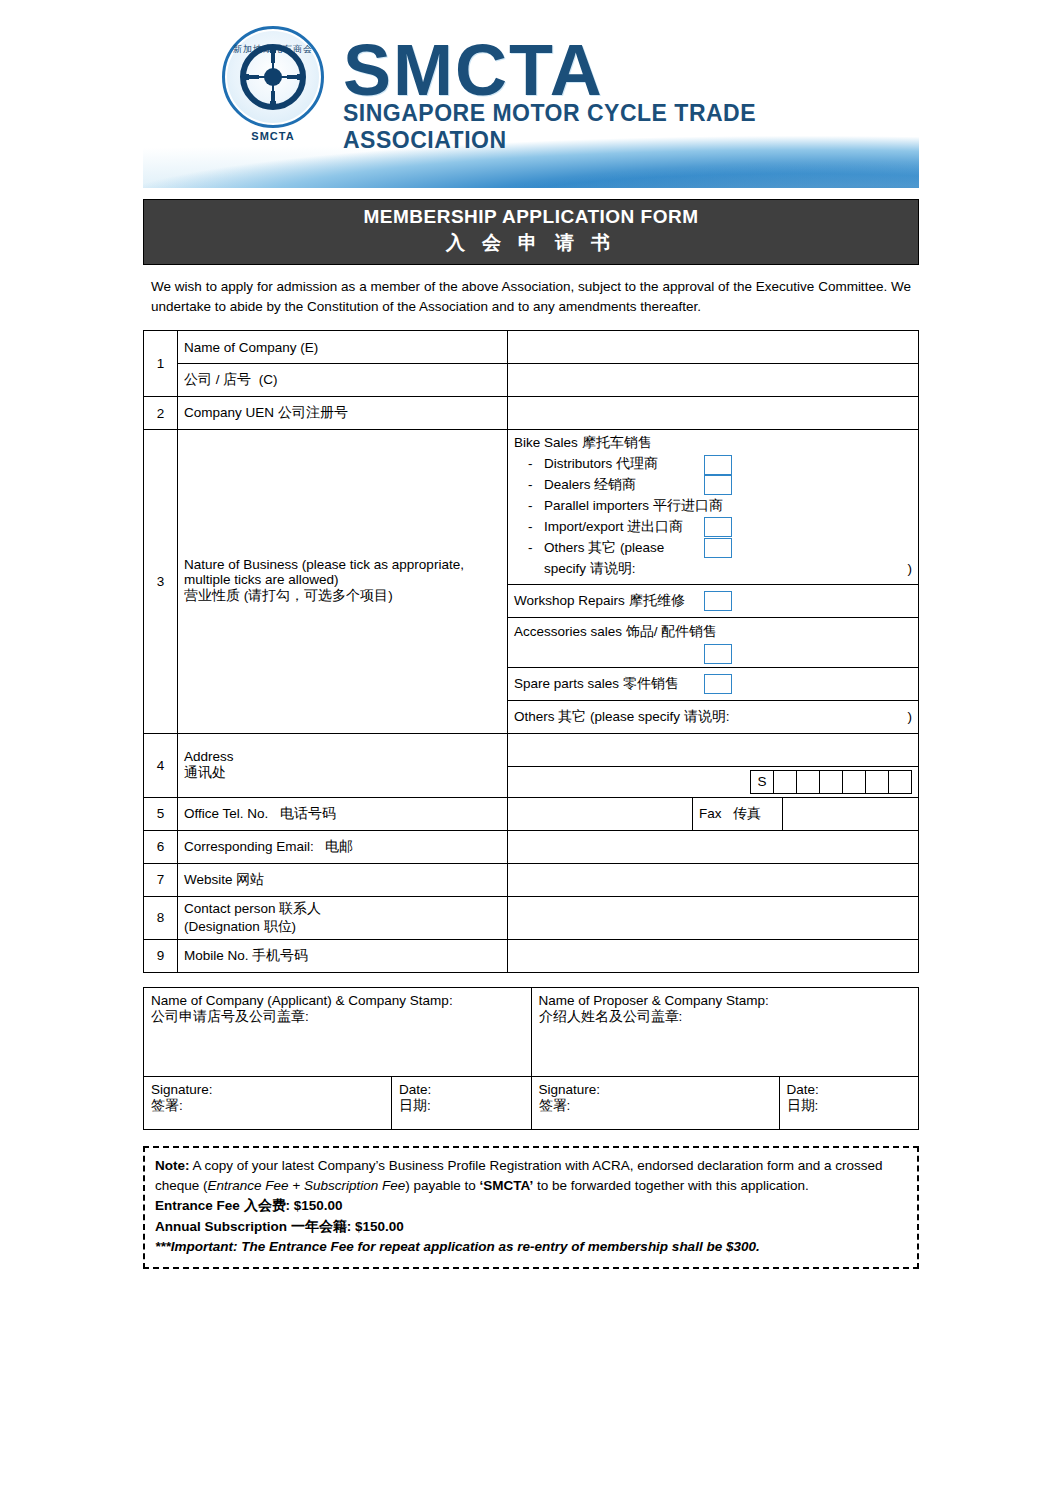新加坡摩托车商会
SMCTA
SMCTA
SINGAPORE MOTOR CYCLE TRADE ASSOCIATION
MEMBERSHIP APPLICATION FORM
入 会 申 请 书
We wish to apply for admission as a member of the above Association, subject to the approval of the Executive Committee. We undertake to abide by the Constitution of the Association and to any amendments thereafter.
| 1 | Name of Company (E) | |
| 公司 / 店号 (C) | |
| 2 | Company UEN 公司注册号 | |
| 3 | Nature of Business (please tick as appropriate, multiple ticks are allowed) 营业性质 ( 请打勾，可选多个项目 ) | / Bike Sales 摩托车销售 Distributors 代理商 Dealers 经销商 Parallel importers 平行进口商 Import/export 进出口商 Others 其它 (please specify 请说明 : ) / / Workshop Repairs 摩托维修 / / Accessories sales 饰品/ 配件销售 / / Spare parts sales 零件销售 / / Others 其它 (please specify 请说明 : ) / |
| 4 | Address 通讯处 | |
| / S / / / / / / / |
| 5 | Office Tel. No. 电话号码 | / / Fax 传真 / / |
| 6 | Corresponding Email: 电邮 | |
| 7 | Website 网站 | |
| 8 | Contact person 联系人 (Designation 职位 ) | |
| 9 | Mobile No. 手机号码 | |
| Name of Company (Applicant) & Company Stamp: 公司申请店号及公司盖章: | Name of Proposer & Company Stamp: 介绍人姓名及公司盖章: |
| Signature: 签署: | Date: 日期: | Signature: 签署: | Date: 日期: |
Note: A copy of your latest Company’s Business Profile Registration with ACRA, endorsed declaration form and a crossed cheque (Entrance Fee + Subscription Fee) payable to ‘SMCTA’ to be forwarded together with this application.
Entrance Fee 入会费: $150.00
Annual Subscription 一年会籍: $150.00
***Important: The Entrance Fee for repeat application as re-entry of membership shall be $300.